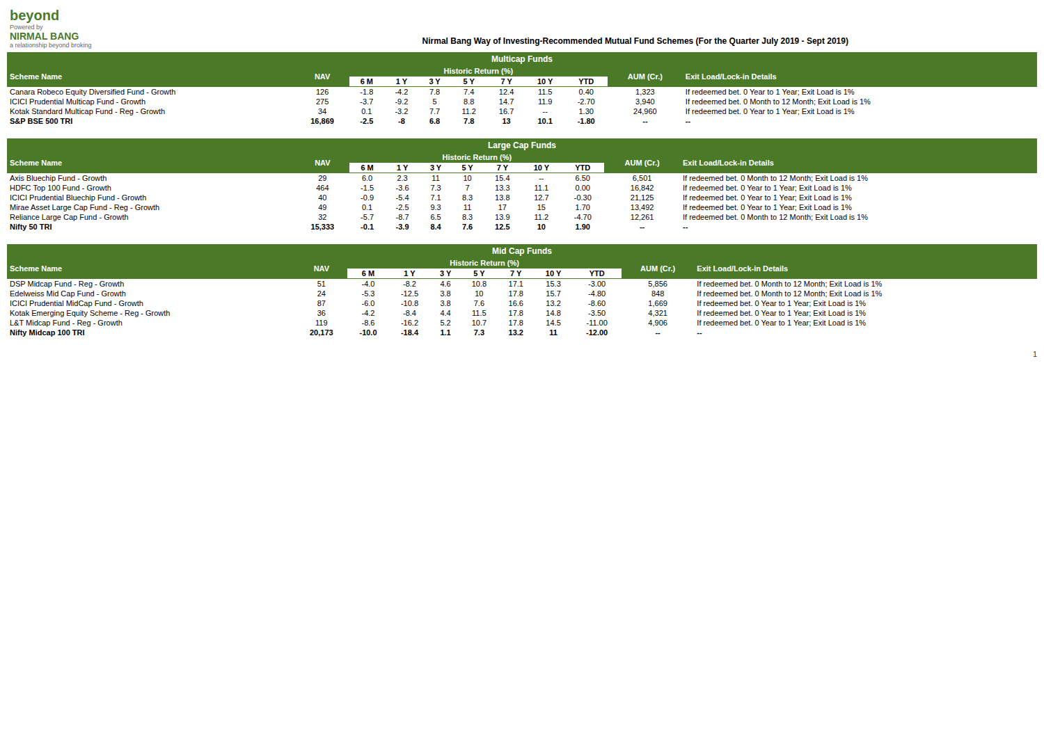| beyond Powered by NIRMAL BANG a relationship beyond broking | Nirmal Bang Way of Investing-Recommended Mutual Fund Schemes (For the Quarter July 2019 - Sept 2019) |
Multicap Funds
| Scheme Name | NAV | Historic Return (%) | AUM (Cr.) | Exit Load/Lock-in Details |
| --- | --- | --- | --- | --- |
| 6 M | 1 Y | 3 Y | 5 Y | 7 Y | 10 Y | YTD |
| Canara Robeco Equity Diversified Fund - Growth | 126 | -1.8 | -4.2 | 7.8 | 7.4 | 12.4 | 11.5 | 0.40 | 1,323 | If redeemed bet. 0 Year to 1 Year; Exit Load is 1% |
| ICICI Prudential Multicap Fund - Growth | 275 | -3.7 | -9.2 | 5 | 8.8 | 14.7 | 11.9 | -2.70 | 3,940 | If redeemed bet. 0 Month to 12 Month; Exit Load is 1% |
| Kotak Standard Multicap Fund - Reg - Growth | 34 | 0.1 | -3.2 | 7.7 | 11.2 | 16.7 | -- | 1.30 | 24,960 | If redeemed bet. 0 Year to 1 Year; Exit Load is 1% |
| S&P BSE 500 TRI | 16,869 | -2.5 | -8 | 6.8 | 7.8 | 13 | 10.1 | -1.80 | -- | -- |
Large Cap Funds
| Scheme Name | NAV | Historic Return (%) | AUM (Cr.) | Exit Load/Lock-in Details |
| --- | --- | --- | --- | --- |
| 6 M | 1 Y | 3 Y | 5 Y | 7 Y | 10 Y | YTD |
| Axis Bluechip Fund - Growth | 29 | 6.0 | 2.3 | 11 | 10 | 15.4 | -- | 6.50 | 6,501 | If redeemed bet. 0 Month to 12 Month; Exit Load is 1% |
| HDFC Top 100 Fund - Growth | 464 | -1.5 | -3.6 | 7.3 | 7 | 13.3 | 11.1 | 0.00 | 16,842 | If redeemed bet. 0 Year to 1 Year; Exit Load is 1% |
| ICICI Prudential Bluechip Fund - Growth | 40 | -0.9 | -5.4 | 7.1 | 8.3 | 13.8 | 12.7 | -0.30 | 21,125 | If redeemed bet. 0 Year to 1 Year; Exit Load is 1% |
| Mirae Asset Large Cap Fund - Reg - Growth | 49 | 0.1 | -2.5 | 9.3 | 11 | 17 | 15 | 1.70 | 13,492 | If redeemed bet. 0 Year to 1 Year; Exit Load is 1% |
| Reliance Large Cap Fund - Growth | 32 | -5.7 | -8.7 | 6.5 | 8.3 | 13.9 | 11.2 | -4.70 | 12,261 | If redeemed bet. 0 Month to 12 Month; Exit Load is 1% |
| Nifty 50 TRI | 15,333 | -0.1 | -3.9 | 8.4 | 7.6 | 12.5 | 10 | 1.90 | -- | -- |
Mid Cap Funds
| Scheme Name | NAV | Historic Return (%) | AUM (Cr.) | Exit Load/Lock-in Details |
| --- | --- | --- | --- | --- |
| 6 M | 1 Y | 3 Y | 5 Y | 7 Y | 10 Y | YTD |
| DSP Midcap Fund - Reg - Growth | 51 | -4.0 | -8.2 | 4.6 | 10.8 | 17.1 | 15.3 | -3.00 | 5,856 | If redeemed bet. 0 Month to 12 Month; Exit Load is 1% |
| Edelweiss Mid Cap Fund - Growth | 24 | -5.3 | -12.5 | 3.8 | 10 | 17.8 | 15.7 | -4.80 | 848 | If redeemed bet. 0 Month to 12 Month; Exit Load is 1% |
| ICICI Prudential MidCap Fund - Growth | 87 | -6.0 | -10.8 | 3.8 | 7.6 | 16.6 | 13.2 | -8.60 | 1,669 | If redeemed bet. 0 Year to 1 Year; Exit Load is 1% |
| Kotak Emerging Equity Scheme - Reg - Growth | 36 | -4.2 | -8.4 | 4.4 | 11.5 | 17.8 | 14.8 | -3.50 | 4,321 | If redeemed bet. 0 Year to 1 Year; Exit Load is 1% |
| L&T Midcap Fund - Reg - Growth | 119 | -8.6 | -16.2 | 5.2 | 10.7 | 17.8 | 14.5 | -11.00 | 4,906 | If redeemed bet. 0 Year to 1 Year; Exit Load is 1% |
| Nifty Midcap 100 TRI | 20,173 | -10.0 | -18.4 | 1.1 | 7.3 | 13.2 | 11 | -12.00 | -- | -- |
1